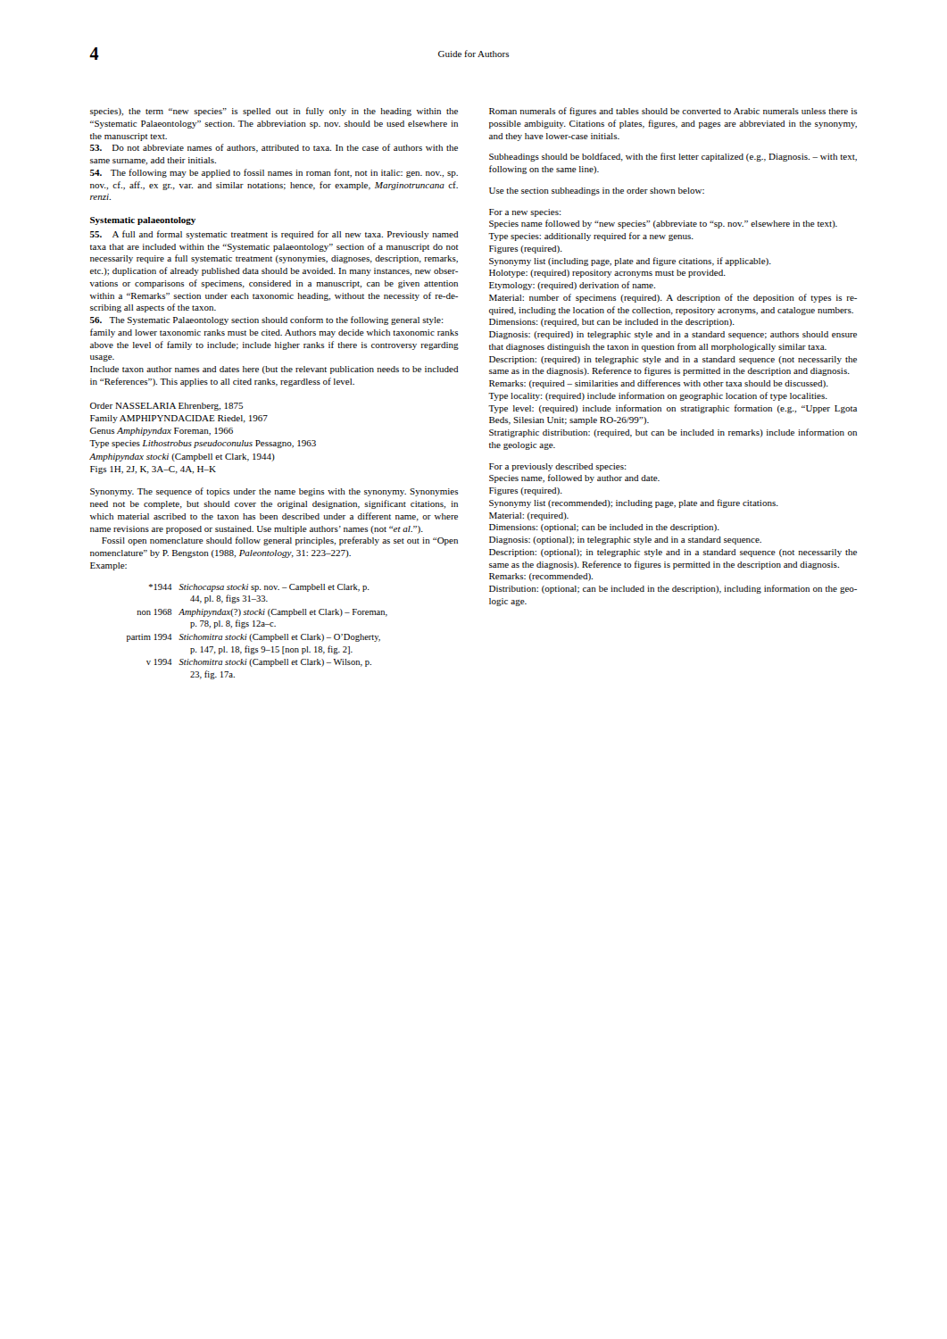4
Guide for Authors
species), the term “new species” is spelled out in fully only in the heading within the “Systematic Palaeontology” section. The abbreviation sp. nov. should be used elsewhere in the manuscript text.
53. Do not abbreviate names of authors, attributed to taxa. In the case of authors with the same surname, add their initials.
54. The following may be applied to fossil names in roman font, not in italic: gen. nov., sp. nov., cf., aff., ex gr., var. and similar notations; hence, for example, Marginotruncana cf. renzi.
Systematic palaeontology
55. A full and formal systematic treatment is required for all new taxa. Previously named taxa that are included within the “Systematic palaeontology” section of a manuscript do not necessarily require a full systematic treatment (synonymies, diagnoses, description, remarks, etc.); duplication of already published data should be avoided. In many instances, new observations or comparisons of specimens, considered in a manuscript, can be given attention within a “Remarks” section under each taxonomic heading, without the necessity of re-describing all aspects of the taxon.
56. The Systematic Palaeontology section should conform to the following general style:
family and lower taxonomic ranks must be cited. Authors may decide which taxonomic ranks above the level of family to include; include higher ranks if there is controversy regarding usage.
Include taxon author names and dates here (but the relevant publication needs to be included in “References”). This applies to all cited ranks, regardless of level.
Order NASSELARIA Ehrenberg, 1875
Family AMPHIPYNDACIDAE Riedel, 1967
Genus Amphipyndax Foreman, 1966
Type species Lithostrobus pseudoconulus Pessagno, 1963
Amphipyndax stocki (Campbell et Clark, 1944)
Figs 1H, 2J, K, 3A–C, 4A, H–K
Synonymy. The sequence of topics under the name begins with the synonymy. Synonymies need not be complete, but should cover the original designation, significant citations, in which material ascribed to the taxon has been described under a different name, or where name revisions are proposed or sustained. Use multiple authors’ names (not “et al.”).
Fossil open nomenclature should follow general principles, preferably as set out in “Open nomenclature” by P. Bengston (1988, Paleontology, 31: 223–227).
Example:
*1944
Stichocapsa stocki sp. nov. – Campbell et Clark, p. 44, pl. 8, figs 31–33.
non 1968
Amphipyndax(?) stocki (Campbell et Clark) – Foreman, p. 78, pl. 8, figs 12a–c.
partim 1994
Stichomitra stocki (Campbell et Clark) – O’Dogherty, p. 147, pl. 18, figs 9–15 [non pl. 18, fig. 2].
v 1994
Stichomitra stocki (Campbell et Clark) – Wilson, p. 23, fig. 17a.
Roman numerals of figures and tables should be converted to Arabic numerals unless there is possible ambiguity. Citations of plates, figures, and pages are abbreviated in the synonymy, and they have lower-case initials.
Subheadings should be boldfaced, with the first letter capitalized (e.g., Diagnosis. – with text, following on the same line).
Use the section subheadings in the order shown below:
For a new species:
Species name followed by “new species” (abbreviate to “sp. nov.” elsewhere in the text).
Type species: additionally required for a new genus.
Figures (required).
Synonymy list (including page, plate and figure citations, if applicable).
Holotype: (required) repository acronyms must be provided.
Etymology: (required) derivation of name.
Material: number of specimens (required). A description of the deposition of types is required, including the location of the collection, repository acronyms, and catalogue numbers.
Dimensions: (required, but can be included in the description).
Diagnosis: (required) in telegraphic style and in a standard sequence; authors should ensure that diagnoses distinguish the taxon in question from all morphologically similar taxa.
Description: (required) in telegraphic style and in a standard sequence (not necessarily the same as in the diagnosis). Reference to figures is permitted in the description and diagnosis.
Remarks: (required – similarities and differences with other taxa should be discussed).
Type locality: (required) include information on geographic location of type localities.
Type level: (required) include information on stratigraphic formation (e.g., “Upper Lgota Beds, Silesian Unit; sample RO-26/99”).
Stratigraphic distribution: (required, but can be included in remarks) include information on the geologic age.
For a previously described species:
Species name, followed by author and date.
Figures (required).
Synonymy list (recommended); including page, plate and figure citations.
Material: (required).
Dimensions: (optional; can be included in the description).
Diagnosis: (optional); in telegraphic style and in a standard sequence.
Description: (optional); in telegraphic style and in a standard sequence (not necessarily the same as the diagnosis). Reference to figures is permitted in the description and diagnosis.
Remarks: (recommended).
Distribution: (optional; can be included in the description), including information on the geologic age.